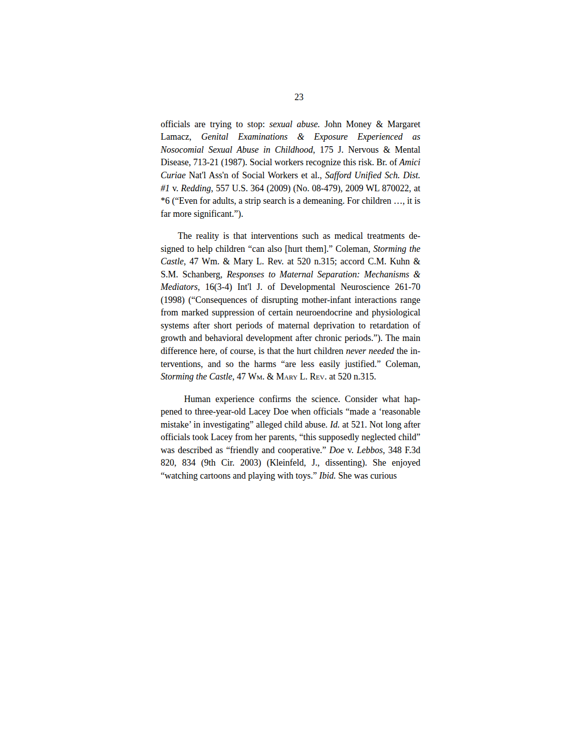23
officials are trying to stop: sexual abuse. John Money & Margaret Lamacz, Genital Examinations & Exposure Experienced as Nosocomial Sexual Abuse in Childhood, 175 J. Nervous & Mental Disease, 713-21 (1987). Social workers recognize this risk. Br. of Amici Curiae Nat'l Ass'n of Social Workers et al., Safford Unified Sch. Dist. #1 v. Redding, 557 U.S. 364 (2009) (No. 08-479), 2009 WL 870022, at *6 (“Even for adults, a strip search is a demeaning. For children …, it is far more significant.”).
The reality is that interventions such as medical treatments designed to help children “can also [hurt them].” Coleman, Storming the Castle, 47 Wm. & Mary L. Rev. at 520 n.315; accord C.M. Kuhn & S.M. Schanberg, Responses to Maternal Separation: Mechanisms & Mediators, 16(3-4) Int'l J. of Developmental Neuroscience 261-70 (1998) (“Consequences of disrupting mother-infant interactions range from marked suppression of certain neuroendocrine and physiological systems after short periods of maternal deprivation to retardation of growth and behavioral development after chronic periods.”). The main difference here, of course, is that the hurt children never needed the interventions, and so the harms “are less easily justified.” Coleman, Storming the Castle, 47 Wm. & Mary L. Rev. at 520 n.315.
Human experience confirms the science. Consider what happened to three-year-old Lacey Doe when officials “made a ‘reasonable mistake’ in investigating” alleged child abuse. Id. at 521. Not long after officials took Lacey from her parents, “this supposedly neglected child” was described as “friendly and cooperative.” Doe v. Lebbos, 348 F.3d 820, 834 (9th Cir. 2003) (Kleinfeld, J., dissenting). She enjoyed “watching cartoons and playing with toys.” Ibid. She was curious